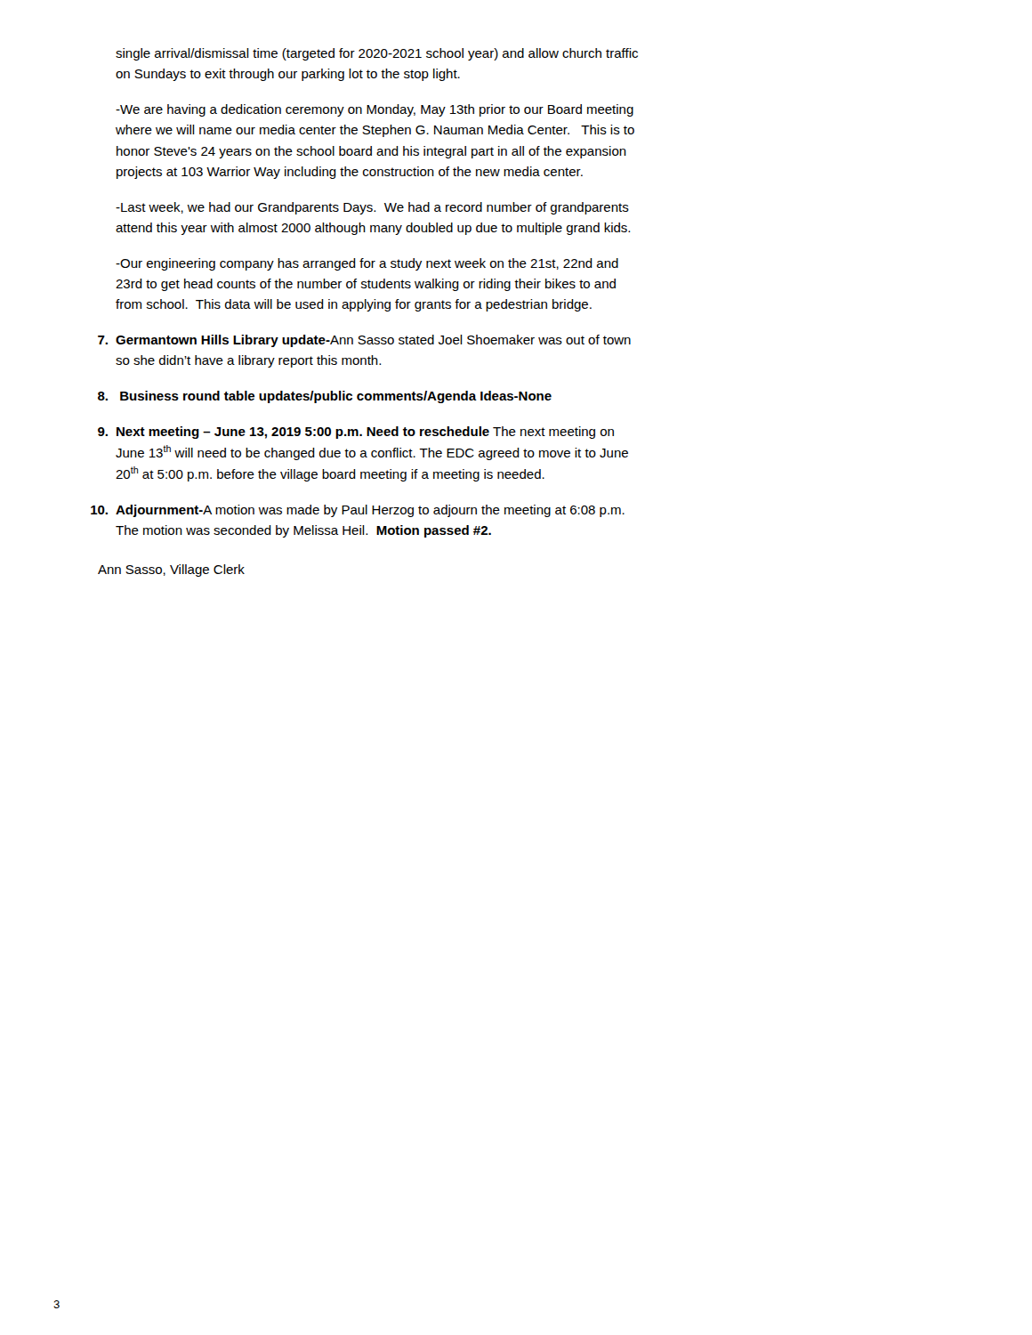single arrival/dismissal time (targeted for 2020-2021 school year) and allow church traffic on Sundays to exit through our parking lot to the stop light.
-We are having a dedication ceremony on Monday, May 13th prior to our Board meeting where we will name our media center the Stephen G. Nauman Media Center. This is to honor Steve's 24 years on the school board and his integral part in all of the expansion projects at 103 Warrior Way including the construction of the new media center.
-Last week, we had our Grandparents Days. We had a record number of grandparents attend this year with almost 2000 although many doubled up due to multiple grand kids.
-Our engineering company has arranged for a study next week on the 21st, 22nd and 23rd to get head counts of the number of students walking or riding their bikes to and from school. This data will be used in applying for grants for a pedestrian bridge.
Germantown Hills Library update-Ann Sasso stated Joel Shoemaker was out of town so she didn’t have a library report this month.
Business round table updates/public comments/Agenda Ideas-None
Next meeting – June 13, 2019 5:00 p.m. Need to reschedule The next meeting on June 13th will need to be changed due to a conflict. The EDC agreed to move it to June 20th at 5:00 p.m. before the village board meeting if a meeting is needed.
Adjournment-A motion was made by Paul Herzog to adjourn the meeting at 6:08 p.m. The motion was seconded by Melissa Heil. Motion passed #2.
Ann Sasso, Village Clerk
3